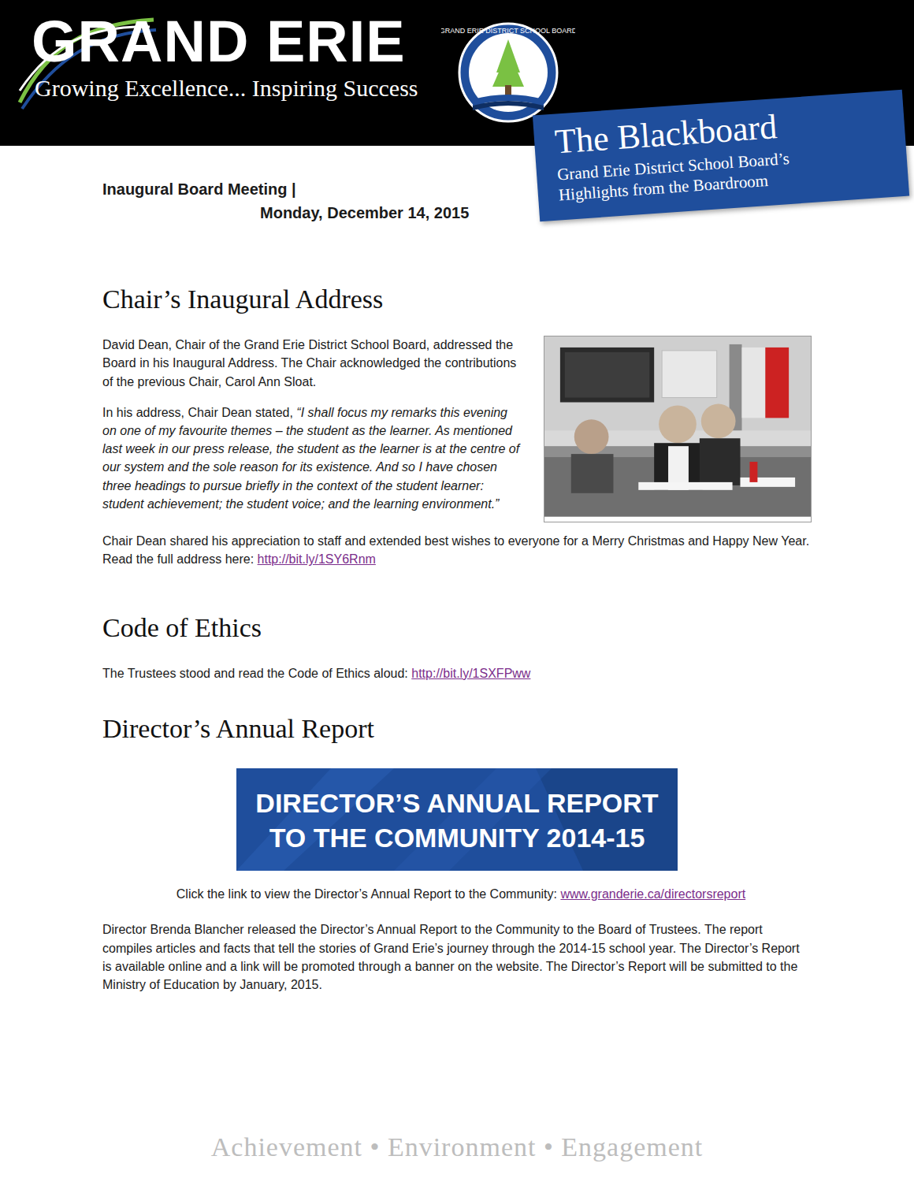GRAND ERIE
Growing Excellence... Inspiring Success
GRAND ERIE DISTRICT SCHOOL BOARD
The Blackboard
Grand Erie District School Board’s
Highlights from the Boardroom
Inaugural Board Meeting | Monday, December 14, 2015
Chair’s Inaugural Address
David Dean, Chair of the Grand Erie District School Board, addressed the Board in his Inaugural Address. The Chair acknowledged the contributions of the previous Chair, Carol Ann Sloat.
In his address, Chair Dean stated, “I shall focus my remarks this evening on one of my favourite themes – the student as the learner. As mentioned last week in our press release, the student as the learner is at the centre of our system and the sole reason for its existence. And so I have chosen three headings to pursue briefly in the context of the student learner: student achievement; the student voice; and the learning environment.”
Chair Dean shared his appreciation to staff and extended best wishes to everyone for a Merry Christmas and Happy New Year. Read the full address here: http://bit.ly/1SY6Rnm
Code of Ethics
The Trustees stood and read the Code of Ethics aloud: http://bit.ly/1SXFPww
Director’s Annual Report
DIRECTOR’S ANNUAL REPORT TO THE COMMUNITY 2014-15
Click the link to view the Director’s Annual Report to the Community: www.granderie.ca/directorsreport
Director Brenda Blancher released the Director’s Annual Report to the Community to the Board of Trustees. The report compiles articles and facts that tell the stories of Grand Erie’s journey through the 2014-15 school year. The Director’s Report is available online and a link will be promoted through a banner on the website. The Director’s Report will be submitted to the Ministry of Education by January, 2015.
Achievement • Environment • Engagement